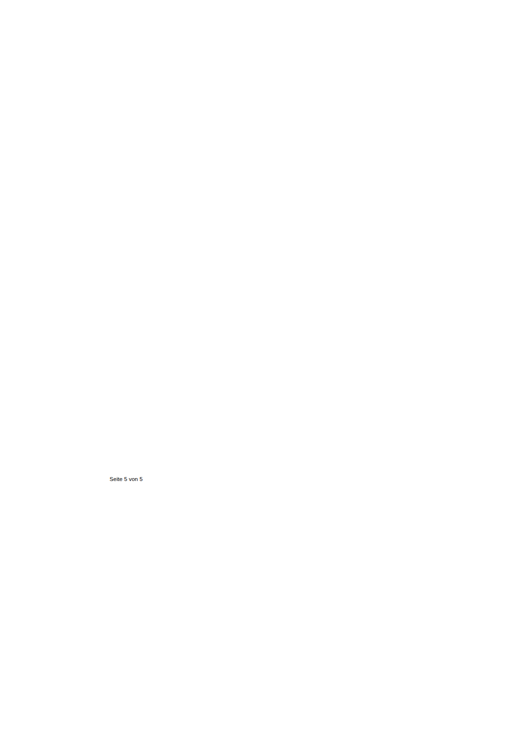Seite 5 von 5